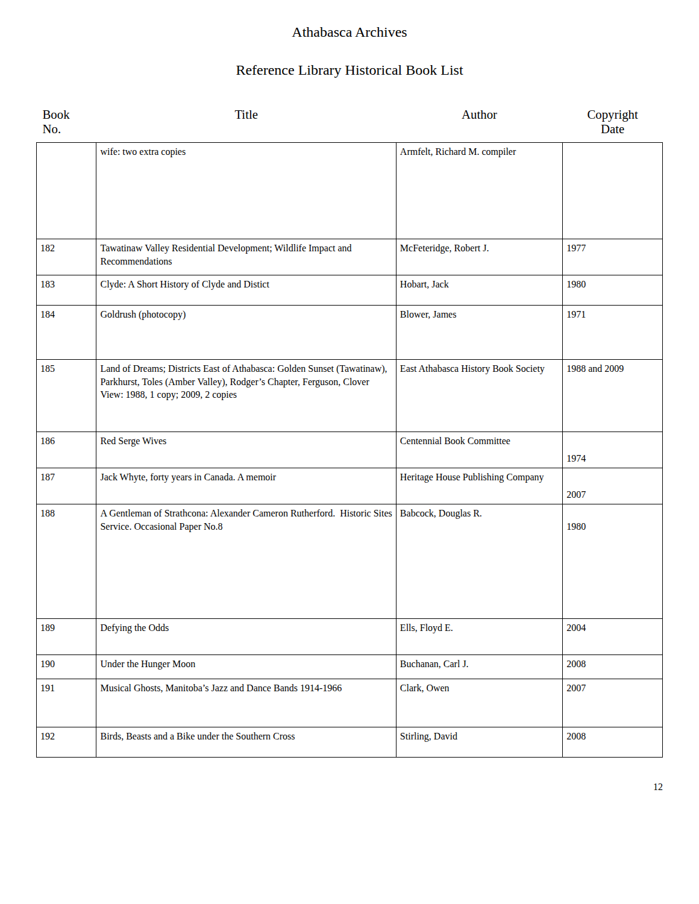Athabasca Archives
Reference Library Historical Book List
| Book No. | Title | Author | Copyright Date |
| --- | --- | --- | --- |
| | wife: two extra copies | Armfelt, Richard M. compiler | |
| 182 | Tawatinaw Valley Residential Development; Wildlife Impact and Recommendations | McFeteridge, Robert J. | 1977 |
| 183 | Clyde: A Short History of Clyde and Distict | Hobart, Jack | 1980 |
| 184 | Goldrush (photocopy) | Blower, James | 1971 |
| 185 | Land of Dreams; Districts East of Athabasca: Golden Sunset (Tawatinaw), Parkhurst, Toles (Amber Valley), Rodger’s Chapter, Ferguson, Clover View: 1988, 1 copy; 2009, 2 copies | East Athabasca History Book Society | 1988 and 2009 |
| 186 | Red Serge Wives | Centennial Book Committee | 1974 |
| 187 | Jack Whyte, forty years in Canada. A memoir | Heritage House Publishing Company | 2007 |
| 188 | A Gentleman of Strathcona: Alexander Cameron Rutherford. Historic Sites Service. Occasional Paper No.8 | Babcock, Douglas R. | 1980 |
| 189 | Defying the Odds | Ells, Floyd E. | 2004 |
| 190 | Under the Hunger Moon | Buchanan, Carl J. | 2008 |
| 191 | Musical Ghosts, Manitoba’s Jazz and Dance Bands 1914-1966 | Clark, Owen | 2007 |
| 192 | Birds, Beasts and a Bike under the Southern Cross | Stirling, David | 2008 |
12